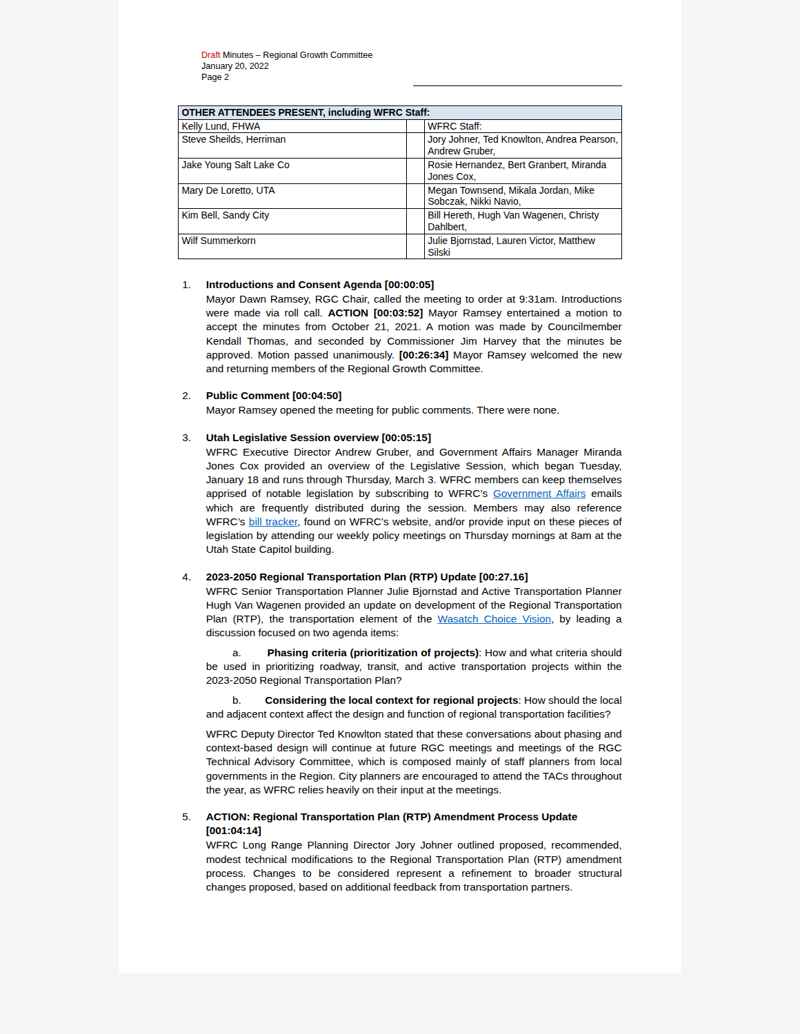Draft Minutes – Regional Growth Committee
January 20, 2022
Page 2
| OTHER ATTENDEES PRESENT, including WFRC Staff: |
| --- |
| Kelly Lund, FHWA | | WFRC Staff: |
| Steve Sheilds, Herriman | | Jory Johner, Ted Knowlton, Andrea Pearson, Andrew Gruber, |
| Jake Young Salt Lake Co | | Rosie Hernandez, Bert Granbert, Miranda Jones Cox, |
| Mary De Loretto, UTA | | Megan Townsend, Mikala Jordan, Mike Sobczak, Nikki Navio, |
| Kim Bell, Sandy City | | Bill Hereth, Hugh Van Wagenen, Christy Dahlbert, |
| Wilf Summerkorn | | Julie Bjornstad, Lauren Victor, Matthew Silski |
Introductions and Consent Agenda [00:00:05]
Mayor Dawn Ramsey, RGC Chair, called the meeting to order at 9:31am. Introductions were made via roll call. ACTION [00:03:52] Mayor Ramsey entertained a motion to accept the minutes from October 21, 2021. A motion was made by Councilmember Kendall Thomas, and seconded by Commissioner Jim Harvey that the minutes be approved. Motion passed unanimously. [00:26:34] Mayor Ramsey welcomed the new and returning members of the Regional Growth Committee.
Public Comment [00:04:50]
Mayor Ramsey opened the meeting for public comments. There were none.
Utah Legislative Session overview [00:05:15]
WFRC Executive Director Andrew Gruber, and Government Affairs Manager Miranda Jones Cox provided an overview of the Legislative Session, which began Tuesday, January 18 and runs through Thursday, March 3. WFRC members can keep themselves apprised of notable legislation by subscribing to WFRC’s Government Affairs emails which are frequently distributed during the session. Members may also reference WFRC’s bill tracker, found on WFRC’s website, and/or provide input on these pieces of legislation by attending our weekly policy meetings on Thursday mornings at 8am at the Utah State Capitol building.
2023-2050 Regional Transportation Plan (RTP) Update [00:27.16]
WFRC Senior Transportation Planner Julie Bjornstad and Active Transportation Planner Hugh Van Wagenen provided an update on development of the Regional Transportation Plan (RTP), the transportation element of the Wasatch Choice Vision, by leading a discussion focused on two agenda items:
a. Phasing criteria (prioritization of projects): How and what criteria should be used in prioritizing roadway, transit, and active transportation projects within the 2023-2050 Regional Transportation Plan?
b. Considering the local context for regional projects: How should the local and adjacent context affect the design and function of regional transportation facilities?
WFRC Deputy Director Ted Knowlton stated that these conversations about phasing and context-based design will continue at future RGC meetings and meetings of the RGC Technical Advisory Committee, which is composed mainly of staff planners from local governments in the Region. City planners are encouraged to attend the TACs throughout the year, as WFRC relies heavily on their input at the meetings.
ACTION: Regional Transportation Plan (RTP) Amendment Process Update [001:04:14]
WFRC Long Range Planning Director Jory Johner outlined proposed, recommended, modest technical modifications to the Regional Transportation Plan (RTP) amendment process. Changes to be considered represent a refinement to broader structural changes proposed, based on additional feedback from transportation partners.